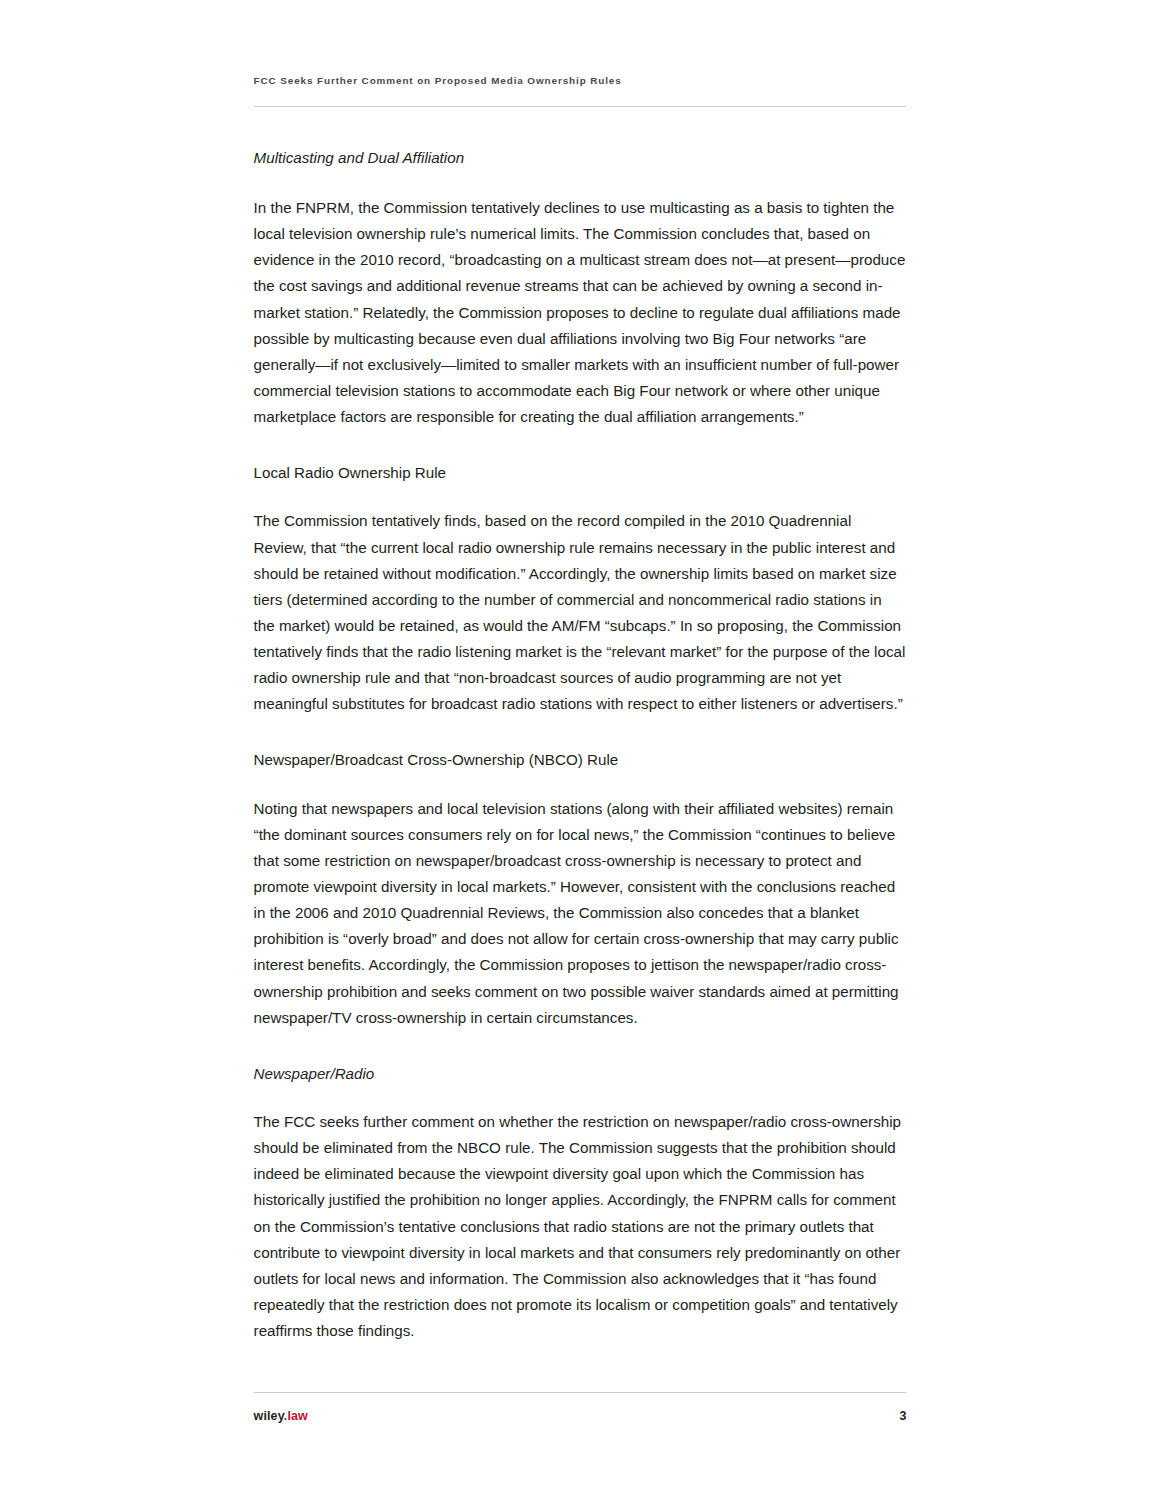FCC Seeks Further Comment on Proposed Media Ownership Rules
Multicasting and Dual Affiliation
In the FNPRM, the Commission tentatively declines to use multicasting as a basis to tighten the local television ownership rule’s numerical limits. The Commission concludes that, based on evidence in the 2010 record, “broadcasting on a multicast stream does not—at present—produce the cost savings and additional revenue streams that can be achieved by owning a second in-market station.” Relatedly, the Commission proposes to decline to regulate dual affiliations made possible by multicasting because even dual affiliations involving two Big Four networks “are generally—if not exclusively—limited to smaller markets with an insufficient number of full-power commercial television stations to accommodate each Big Four network or where other unique marketplace factors are responsible for creating the dual affiliation arrangements.”
Local Radio Ownership Rule
The Commission tentatively finds, based on the record compiled in the 2010 Quadrennial Review, that “the current local radio ownership rule remains necessary in the public interest and should be retained without modification.” Accordingly, the ownership limits based on market size tiers (determined according to the number of commercial and noncommerical radio stations in the market) would be retained, as would the AM/FM “subcaps.” In so proposing, the Commission tentatively finds that the radio listening market is the “relevant market” for the purpose of the local radio ownership rule and that “non-broadcast sources of audio programming are not yet meaningful substitutes for broadcast radio stations with respect to either listeners or advertisers.”
Newspaper/Broadcast Cross-Ownership (NBCO) Rule
Noting that newspapers and local television stations (along with their affiliated websites) remain “the dominant sources consumers rely on for local news,” the Commission “continues to believe that some restriction on newspaper/broadcast cross-ownership is necessary to protect and promote viewpoint diversity in local markets.” However, consistent with the conclusions reached in the 2006 and 2010 Quadrennial Reviews, the Commission also concedes that a blanket prohibition is “overly broad” and does not allow for certain cross-ownership that may carry public interest benefits. Accordingly, the Commission proposes to jettison the newspaper/radio cross-ownership prohibition and seeks comment on two possible waiver standards aimed at permitting newspaper/TV cross-ownership in certain circumstances.
Newspaper/Radio
The FCC seeks further comment on whether the restriction on newspaper/radio cross-ownership should be eliminated from the NBCO rule. The Commission suggests that the prohibition should indeed be eliminated because the viewpoint diversity goal upon which the Commission has historically justified the prohibition no longer applies. Accordingly, the FNPRM calls for comment on the Commission’s tentative conclusions that radio stations are not the primary outlets that contribute to viewpoint diversity in local markets and that consumers rely predominantly on other outlets for local news and information. The Commission also acknowledges that it “has found repeatedly that the restriction does not promote its localism or competition goals” and tentatively reaffirms those findings.
wiley.law 3